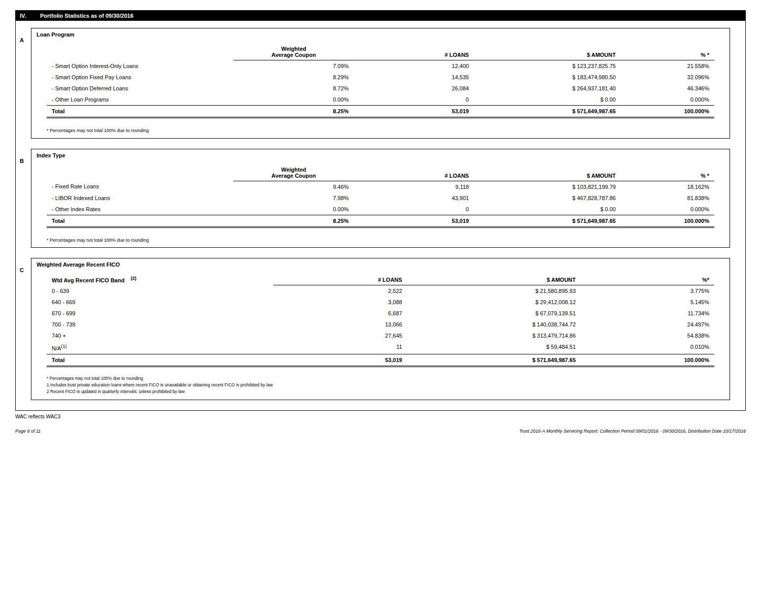IV. Portfolio Statistics as of 09/30/2016
A
Loan Program
| | Weighted Average Coupon | # LOANS | $ AMOUNT | % * |
| --- | --- | --- | --- | --- |
| - Smart Option Interest-Only Loans | 7.09% | 12,400 | $ 123,237,825.75 | 21.558% |
| - Smart Option Fixed Pay Loans | 8.29% | 14,535 | $ 183,474,980.50 | 32.096% |
| - Smart Option Deferred Loans | 8.72% | 26,084 | $ 264,937,181.40 | 46.346% |
| - Other Loan Programs | 0.00% | 0 | $ 0.00 | 0.000% |
| Total | 8.25% | 53,019 | $ 571,649,987.65 | 100.000% |
* Percentages may not total 100% due to rounding
B
Index Type
| | Weighted Average Coupon | # LOANS | $ AMOUNT | % * |
| --- | --- | --- | --- | --- |
| - Fixed Rate Loans | 9.46% | 9,118 | $ 103,821,199.79 | 18.162% |
| - LIBOR Indexed Loans | 7.98% | 43,901 | $ 467,828,787.86 | 81.838% |
| - Other Index Rates | 0.00% | 0 | $ 0.00 | 0.000% |
| Total | 8.25% | 53,019 | $ 571,649,987.65 | 100.000% |
* Percentages may not total 100% due to rounding
C
Weighted Average Recent FICO
| Wtd Avg Recent FICO Band (2) | # LOANS | $ AMOUNT | %* |
| --- | --- | --- | --- |
| 0 - 639 | 2,522 | $ 21,580,895.93 | 3.775% |
| 640 - 669 | 3,088 | $ 29,412,008.12 | 5.145% |
| 670 - 699 | 6,687 | $ 67,079,139.51 | 11.734% |
| 700 - 739 | 13,066 | $ 140,038,744.72 | 24.497% |
| 740 + | 27,645 | $ 313,479,714.86 | 54.838% |
| N/A (1) | 11 | $ 59,484.51 | 0.010% |
| Total | 53,019 | $ 571,649,987.65 | 100.000% |
* Percentages may not total 100% due to rounding
1 Includes trust private education loans where recent FICO is unavailable or obtaining recent FICO is prohibited by law
2 Recent FICO is updated in quarterly intervals; unless prohibited by law
WAC reflects WAC3
Page 6 of 11
Trust 2016-A Monthly Servicing Report: Collection Period 09/01/2016 - 09/30/2016, Distribution Date 10/17/2016